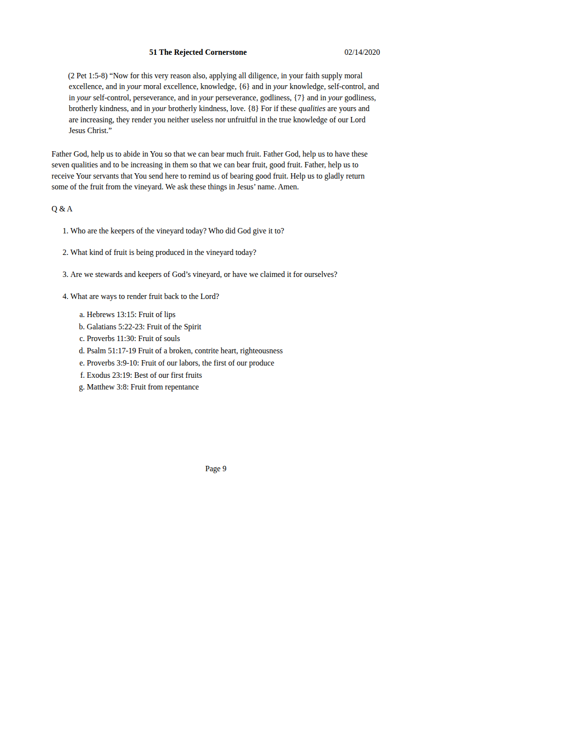51 The Rejected Cornerstone 02/14/2020
(2 Pet 1:5-8) “Now for this very reason also, applying all diligence, in your faith supply moral excellence, and in your moral excellence, knowledge, {6} and in your knowledge, self-control, and in your self-control, perseverance, and in your perseverance, godliness, {7} and in your godliness, brotherly kindness, and in your brotherly kindness, love. {8} For if these qualities are yours and are increasing, they render you neither useless nor unfruitful in the true knowledge of our Lord Jesus Christ.”
Father God, help us to abide in You so that we can bear much fruit. Father God, help us to have these seven qualities and to be increasing in them so that we can bear fruit, good fruit. Father, help us to receive Your servants that You send here to remind us of bearing good fruit. Help us to gladly return some of the fruit from the vineyard. We ask these things in Jesus’ name. Amen.
Q & A
Who are the keepers of the vineyard today? Who did God give it to?
What kind of fruit is being produced in the vineyard today?
Are we stewards and keepers of God’s vineyard, or have we claimed it for ourselves?
What are ways to render fruit back to the Lord?
Hebrews 13:15: Fruit of lips
Galatians 5:22-23: Fruit of the Spirit
Proverbs 11:30: Fruit of souls
Psalm 51:17-19 Fruit of a broken, contrite heart, righteousness
Proverbs 3:9-10: Fruit of our labors, the first of our produce
Exodus 23:19: Best of our first fruits
Matthew 3:8: Fruit from repentance
Page 9